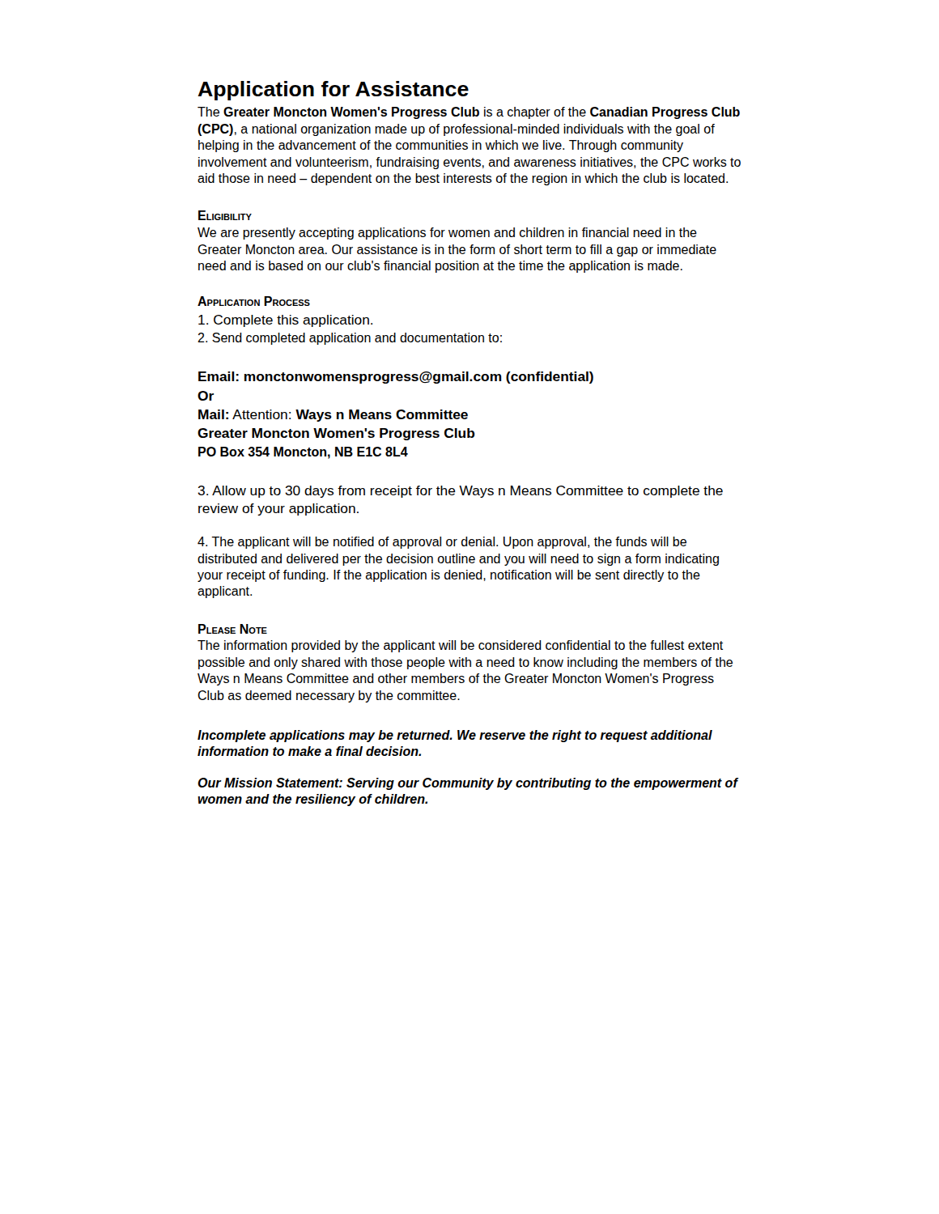Application for Assistance
The Greater Moncton Women's Progress Club is a chapter of the Canadian Progress Club (CPC), a national organization made up of professional-minded individuals with the goal of helping in the advancement of the communities in which we live. Through community involvement and volunteerism, fundraising events, and awareness initiatives, the CPC works to aid those in need – dependent on the best interests of the region in which the club is located.
Eligibility
We are presently accepting applications for women and children in financial need in the Greater Moncton area. Our assistance is in the form of short term to fill a gap or immediate need and is based on our club's financial position at the time the application is made.
Application Process
1. Complete this application.
2. Send completed application and documentation to:
Email: monctonwomensprogress@gmail.com (confidential)
Or
Mail: Attention: Ways n Means Committee
Greater Moncton Women's Progress Club
PO Box 354 Moncton, NB E1C 8L4
3. Allow up to 30 days from receipt for the Ways n Means Committee to complete the review of your application.
4. The applicant will be notified of approval or denial. Upon approval, the funds will be distributed and delivered per the decision outline and you will need to sign a form indicating your receipt of funding. If the application is denied, notification will be sent directly to the applicant.
Please Note
The information provided by the applicant will be considered confidential to the fullest extent possible and only shared with those people with a need to know including the members of the Ways n Means Committee and other members of the Greater Moncton Women's Progress Club as deemed necessary by the committee.
Incomplete applications may be returned. We reserve the right to request additional information to make a final decision.
Our Mission Statement: Serving our Community by contributing to the empowerment of women and the resiliency of children.